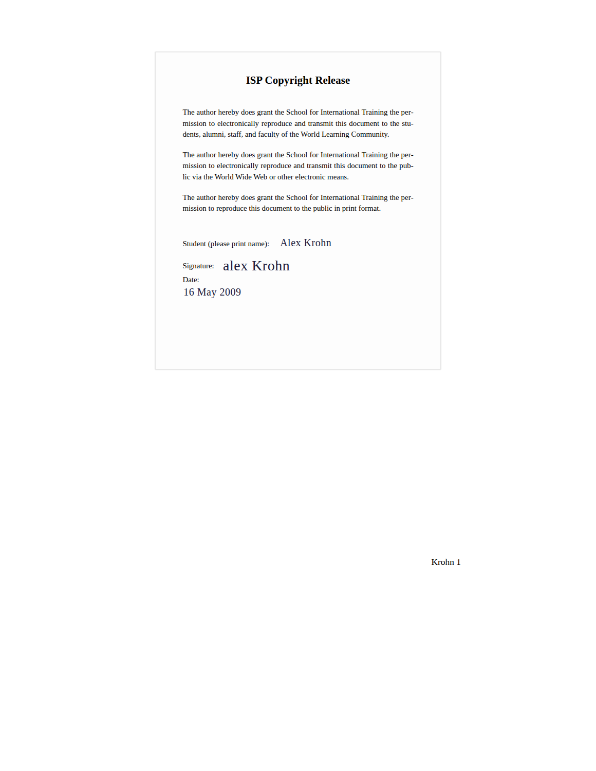ISP Copyright Release
The author hereby does grant the School for International Training the permission to electronically reproduce and transmit this document to the students, alumni, staff, and faculty of the World Learning Community.
The author hereby does grant the School for International Training the permission to electronically reproduce and transmit this document to the public via the World Wide Web or other electronic means.
The author hereby does grant the School for International Training the permission to reproduce this document to the public in print format.
Student (please print name): Alex Krohn
Signature: alex Krohn
Date: 16 May 2009
Krohn 1